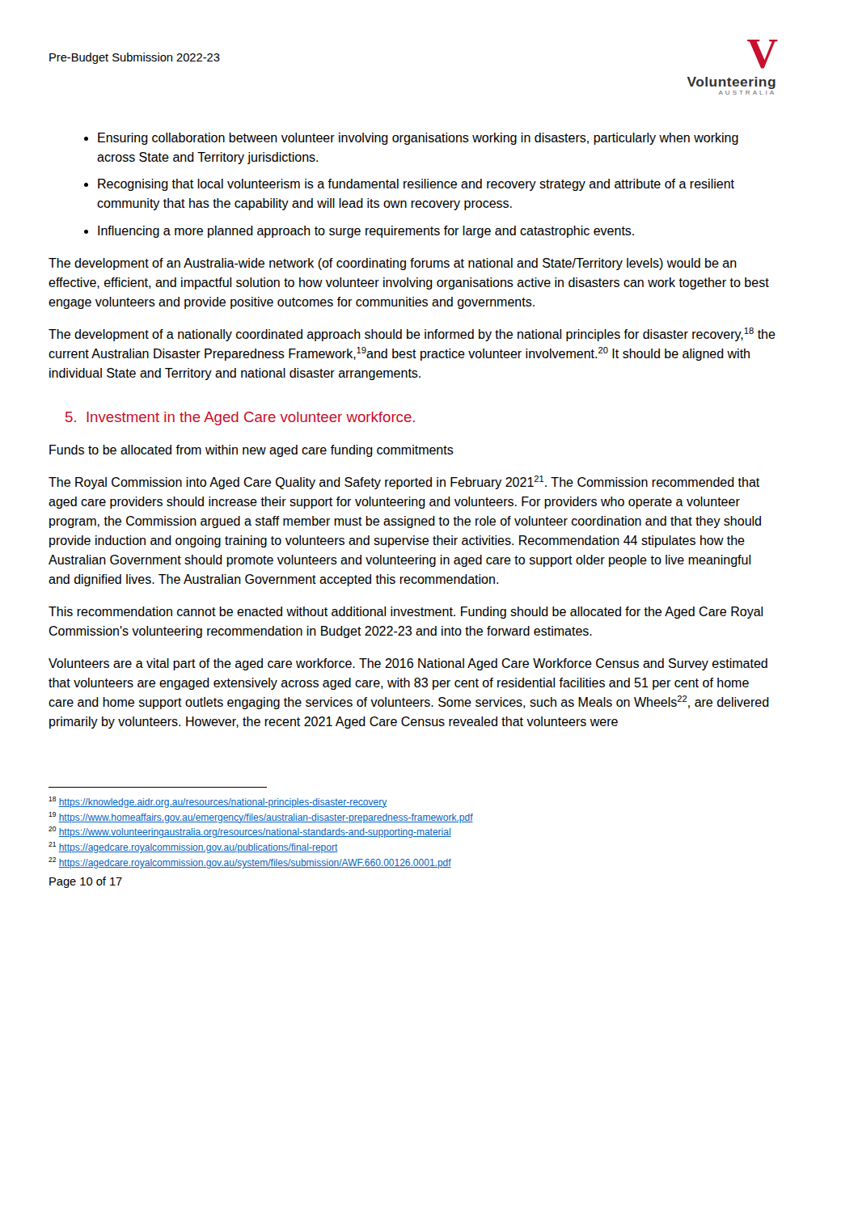Pre-Budget Submission 2022-23
V
Volunteering
AUSTRALIA
Ensuring collaboration between volunteer involving organisations working in disasters, particularly when working across State and Territory jurisdictions.
Recognising that local volunteerism is a fundamental resilience and recovery strategy and attribute of a resilient community that has the capability and will lead its own recovery process.
Influencing a more planned approach to surge requirements for large and catastrophic events.
The development of an Australia-wide network (of coordinating forums at national and State/Territory levels) would be an effective, efficient, and impactful solution to how volunteer involving organisations active in disasters can work together to best engage volunteers and provide positive outcomes for communities and governments.
The development of a nationally coordinated approach should be informed by the national principles for disaster recovery,18 the current Australian Disaster Preparedness Framework,19and best practice volunteer involvement.20 It should be aligned with individual State and Territory and national disaster arrangements.
5. Investment in the Aged Care volunteer workforce.
Funds to be allocated from within new aged care funding commitments
The Royal Commission into Aged Care Quality and Safety reported in February 202121. The Commission recommended that aged care providers should increase their support for volunteering and volunteers. For providers who operate a volunteer program, the Commission argued a staff member must be assigned to the role of volunteer coordination and that they should provide induction and ongoing training to volunteers and supervise their activities. Recommendation 44 stipulates how the Australian Government should promote volunteers and volunteering in aged care to support older people to live meaningful and dignified lives. The Australian Government accepted this recommendation.
This recommendation cannot be enacted without additional investment. Funding should be allocated for the Aged Care Royal Commission's volunteering recommendation in Budget 2022-23 and into the forward estimates.
Volunteers are a vital part of the aged care workforce. The 2016 National Aged Care Workforce Census and Survey estimated that volunteers are engaged extensively across aged care, with 83 per cent of residential facilities and 51 per cent of home care and home support outlets engaging the services of volunteers. Some services, such as Meals on Wheels22, are delivered primarily by volunteers. However, the recent 2021 Aged Care Census revealed that volunteers were
18 https://knowledge.aidr.org.au/resources/national-principles-disaster-recovery
19 https://www.homeaffairs.gov.au/emergency/files/australian-disaster-preparedness-framework.pdf
20 https://www.volunteeringaustralia.org/resources/national-standards-and-supporting-material
21 https://agedcare.royalcommission.gov.au/publications/final-report
22 https://agedcare.royalcommission.gov.au/system/files/submission/AWF.660.00126.0001.pdf
Page 10 of 17